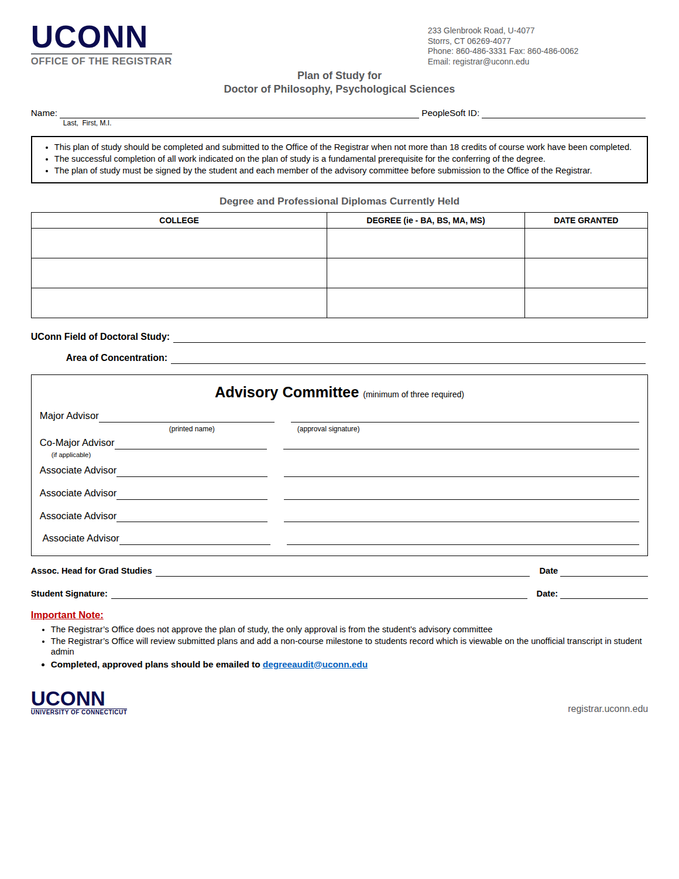UCONN
OFFICE OF THE REGISTRAR
233 Glenbrook Road, U-4077
Storrs, CT 06269-4077
Phone: 860-486-3331 Fax: 860-486-0062
Email: registrar@uconn.edu
Plan of Study for
Doctor of Philosophy, Psychological Sciences
Name: PeopleSoft ID:
Last, First, M.I.
This plan of study should be completed and submitted to the Office of the Registrar when not more than 18 credits of course work have been completed.
The successful completion of all work indicated on the plan of study is a fundamental prerequisite for the conferring of the degree.
The plan of study must be signed by the student and each member of the advisory committee before submission to the Office of the Registrar.
Degree and Professional Diplomas Currently Held
| COLLEGE | DEGREE (ie - BA, BS, MA, MS) | DATE GRANTED |
| --- | --- | --- |
UConn Field of Doctoral Study:
Area of Concentration:
Advisory Committee (minimum of three required)
Major Advisor
(printed name)
(approval signature)
Co-Major Advisor
(if applicable)
Associate Advisor
Associate Advisor
Associate Advisor
Associate Advisor
Assoc. Head for Grad Studies Date
Student Signature: Date:
Important Note:
The Registrar’s Office does not approve the plan of study, the only approval is from the student’s advisory committee
The Registrar’s Office will review submitted plans and add a non-course milestone to students record which is viewable on the unofficial transcript in student admin
Completed, approved plans should be emailed to degreeaudit@uconn.edu
UCONN UNIVERSITY OF CONNECTICUT
registrar.uconn.edu